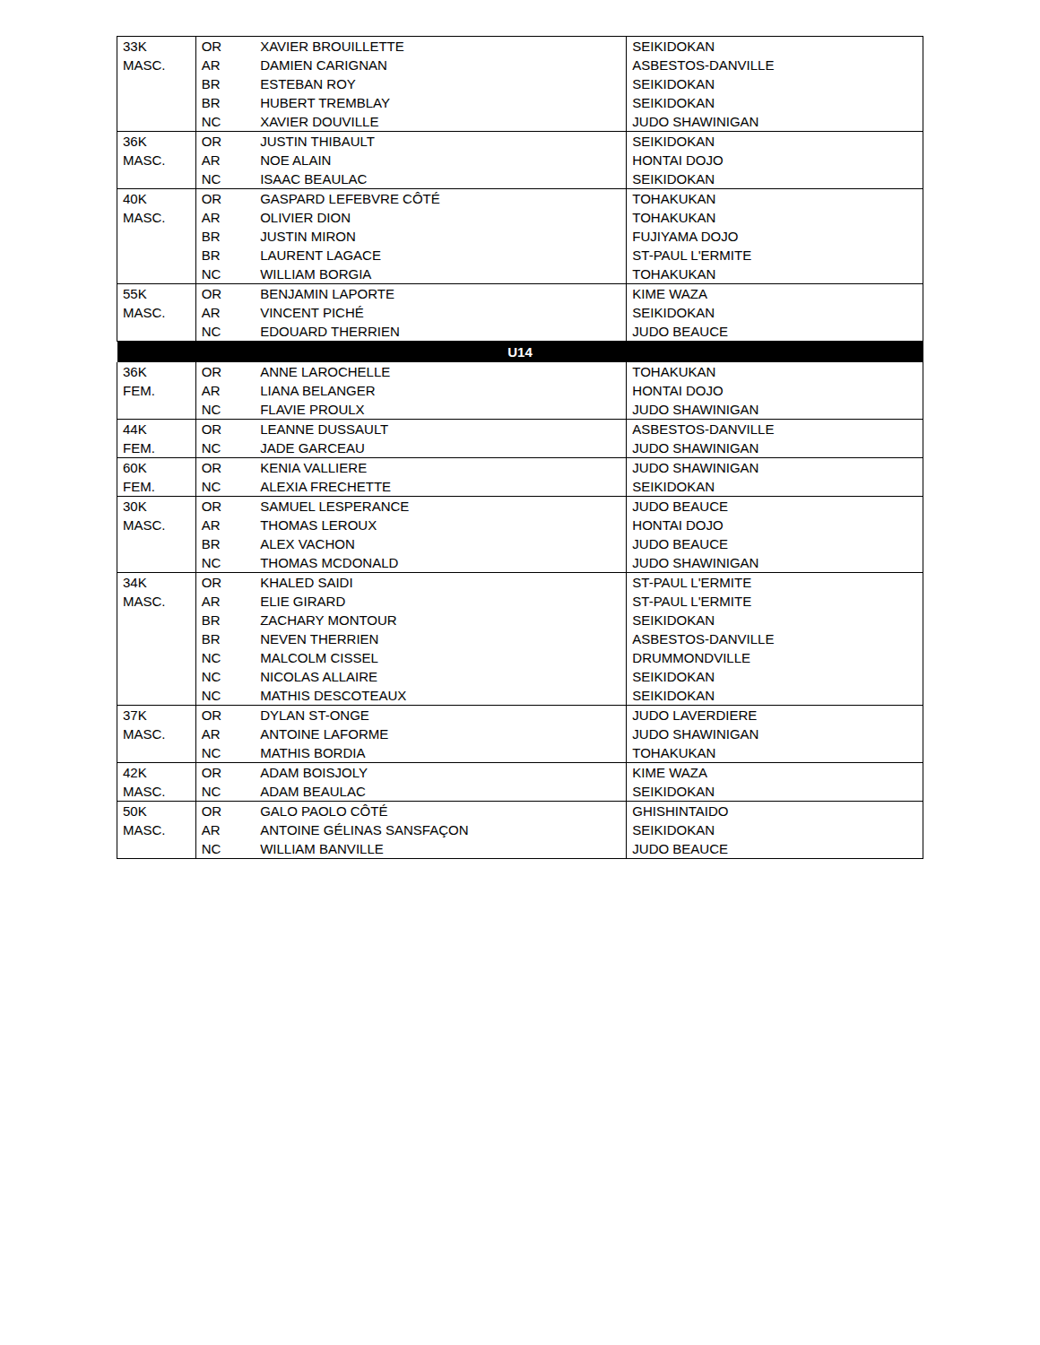| 33K | OR | XAVIER BROUILLETTE | SEIKIDOKAN |
| MASC. | AR | DAMIEN CARIGNAN | ASBESTOS-DANVILLE |
| | BR | ESTEBAN ROY | SEIKIDOKAN |
| | BR | HUBERT TREMBLAY | SEIKIDOKAN |
| | NC | XAVIER DOUVILLE | JUDO SHAWINIGAN |
| 36K | OR | JUSTIN THIBAULT | SEIKIDOKAN |
| MASC. | AR | NOE ALAIN | HONTAI DOJO |
| | NC | ISAAC BEAULAC | SEIKIDOKAN |
| 40K | OR | GASPARD LEFEBVRE CÔTÉ | TOHAKUKAN |
| MASC. | AR | OLIVIER DION | TOHAKUKAN |
| | BR | JUSTIN MIRON | FUJIYAMA DOJO |
| | BR | LAURENT LAGACE | ST-PAUL L'ERMITE |
| | NC | WILLIAM BORGIA | TOHAKUKAN |
| 55K | OR | BENJAMIN LAPORTE | KIME WAZA |
| MASC. | AR | VINCENT PICHÉ | SEIKIDOKAN |
| | NC | EDOUARD THERRIEN | JUDO BEAUCE |
| U14 |
| 36K | OR | ANNE LAROCHELLE | TOHAKUKAN |
| FEM. | AR | LIANA BELANGER | HONTAI DOJO |
| | NC | FLAVIE PROULX | JUDO SHAWINIGAN |
| 44K | OR | LEANNE DUSSAULT | ASBESTOS-DANVILLE |
| FEM. | NC | JADE GARCEAU | JUDO SHAWINIGAN |
| 60K | OR | KENIA VALLIERE | JUDO SHAWINIGAN |
| FEM. | NC | ALEXIA FRECHETTE | SEIKIDOKAN |
| 30K | OR | SAMUEL LESPERANCE | JUDO BEAUCE |
| MASC. | AR | THOMAS LEROUX | HONTAI DOJO |
| | BR | ALEX VACHON | JUDO BEAUCE |
| | NC | THOMAS MCDONALD | JUDO SHAWINIGAN |
| 34K | OR | KHALED SAIDI | ST-PAUL L'ERMITE |
| MASC. | AR | ELIE GIRARD | ST-PAUL L'ERMITE |
| | BR | ZACHARY MONTOUR | SEIKIDOKAN |
| | BR | NEVEN THERRIEN | ASBESTOS-DANVILLE |
| | NC | MALCOLM CISSEL | DRUMMONDVILLE |
| | NC | NICOLAS ALLAIRE | SEIKIDOKAN |
| | NC | MATHIS DESCOTEAUX | SEIKIDOKAN |
| 37K | OR | DYLAN ST-ONGE | JUDO LAVERDIERE |
| MASC. | AR | ANTOINE LAFORME | JUDO SHAWINIGAN |
| | NC | MATHIS BORDIA | TOHAKUKAN |
| 42K | OR | ADAM BOISJOLY | KIME WAZA |
| MASC. | NC | ADAM BEAULAC | SEIKIDOKAN |
| 50K | OR | GALO PAOLO CÔTÉ | GHISHINTAIDO |
| MASC. | AR | ANTOINE GÉLINAS SANSFAÇON | SEIKIDOKAN |
| | NC | WILLIAM BANVILLE | JUDO BEAUCE |